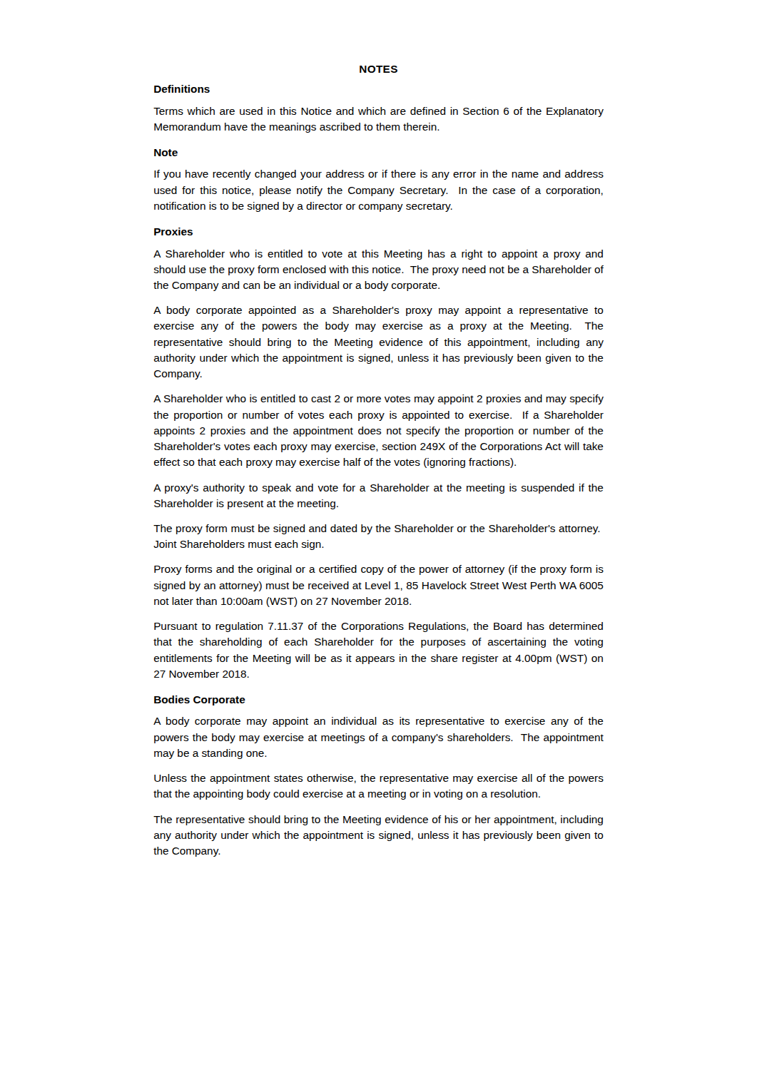NOTES
Definitions
Terms which are used in this Notice and which are defined in Section 6 of the Explanatory Memorandum have the meanings ascribed to them therein.
Note
If you have recently changed your address or if there is any error in the name and address used for this notice, please notify the Company Secretary. In the case of a corporation, notification is to be signed by a director or company secretary.
Proxies
A Shareholder who is entitled to vote at this Meeting has a right to appoint a proxy and should use the proxy form enclosed with this notice. The proxy need not be a Shareholder of the Company and can be an individual or a body corporate.
A body corporate appointed as a Shareholder's proxy may appoint a representative to exercise any of the powers the body may exercise as a proxy at the Meeting. The representative should bring to the Meeting evidence of this appointment, including any authority under which the appointment is signed, unless it has previously been given to the Company.
A Shareholder who is entitled to cast 2 or more votes may appoint 2 proxies and may specify the proportion or number of votes each proxy is appointed to exercise. If a Shareholder appoints 2 proxies and the appointment does not specify the proportion or number of the Shareholder's votes each proxy may exercise, section 249X of the Corporations Act will take effect so that each proxy may exercise half of the votes (ignoring fractions).
A proxy's authority to speak and vote for a Shareholder at the meeting is suspended if the Shareholder is present at the meeting.
The proxy form must be signed and dated by the Shareholder or the Shareholder's attorney. Joint Shareholders must each sign.
Proxy forms and the original or a certified copy of the power of attorney (if the proxy form is signed by an attorney) must be received at Level 1, 85 Havelock Street West Perth WA 6005 not later than 10:00am (WST) on 27 November 2018.
Pursuant to regulation 7.11.37 of the Corporations Regulations, the Board has determined that the shareholding of each Shareholder for the purposes of ascertaining the voting entitlements for the Meeting will be as it appears in the share register at 4.00pm (WST) on 27 November 2018.
Bodies Corporate
A body corporate may appoint an individual as its representative to exercise any of the powers the body may exercise at meetings of a company's shareholders. The appointment may be a standing one.
Unless the appointment states otherwise, the representative may exercise all of the powers that the appointing body could exercise at a meeting or in voting on a resolution.
The representative should bring to the Meeting evidence of his or her appointment, including any authority under which the appointment is signed, unless it has previously been given to the Company.